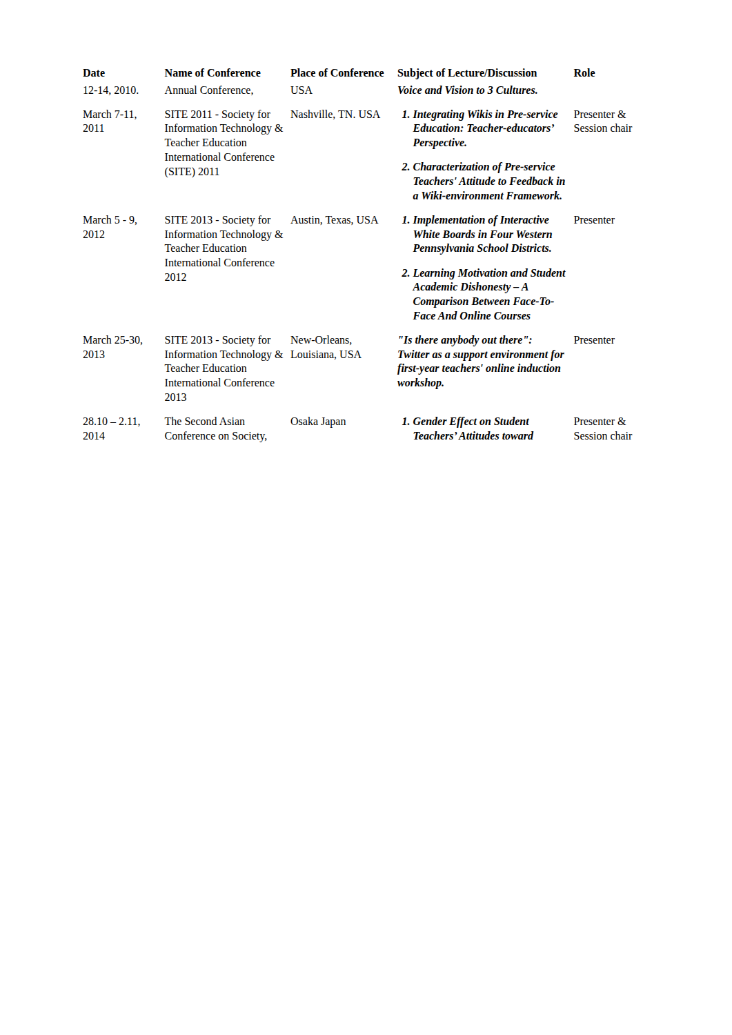| Date | Name of Conference | Place of Conference | Subject of Lecture/Discussion | Role |
| --- | --- | --- | --- | --- |
| 12-14, 2010. | Annual Conference, | USA | Voice and Vision to 3 Cultures. | |
| March 7-11, 2011 | SITE 2011 - Society for Information Technology & Teacher Education International Conference (SITE) 2011 | Nashville, TN. USA | Integrating Wikis in Pre-service Education: Teacher-educators’ Perspective. Characterization of Pre-service Teachers' Attitude to Feedback in a Wiki-environment Framework. | Presenter & Session chair |
| March 5 - 9, 2012 | SITE 2013 - Society for Information Technology & Teacher Education International Conference 2012 | Austin, Texas, USA | Implementation of Interactive White Boards in Four Western Pennsylvania School Districts. Learning Motivation and Student Academic Dishonesty – A Comparison Between Face-To-Face And Online Courses | Presenter |
| March 25-30, 2013 | SITE 2013 - Society for Information Technology & Teacher Education International Conference 2013 | New-Orleans, Louisiana, USA | "Is there anybody out there": Twitter as a support environment for first-year teachers' online induction workshop. | Presenter |
| 28.10 – 2.11, 2014 | The Second Asian Conference on Society, | Osaka Japan | Gender Effect on Student Teachers’ Attitudes toward | Presenter & Session chair |